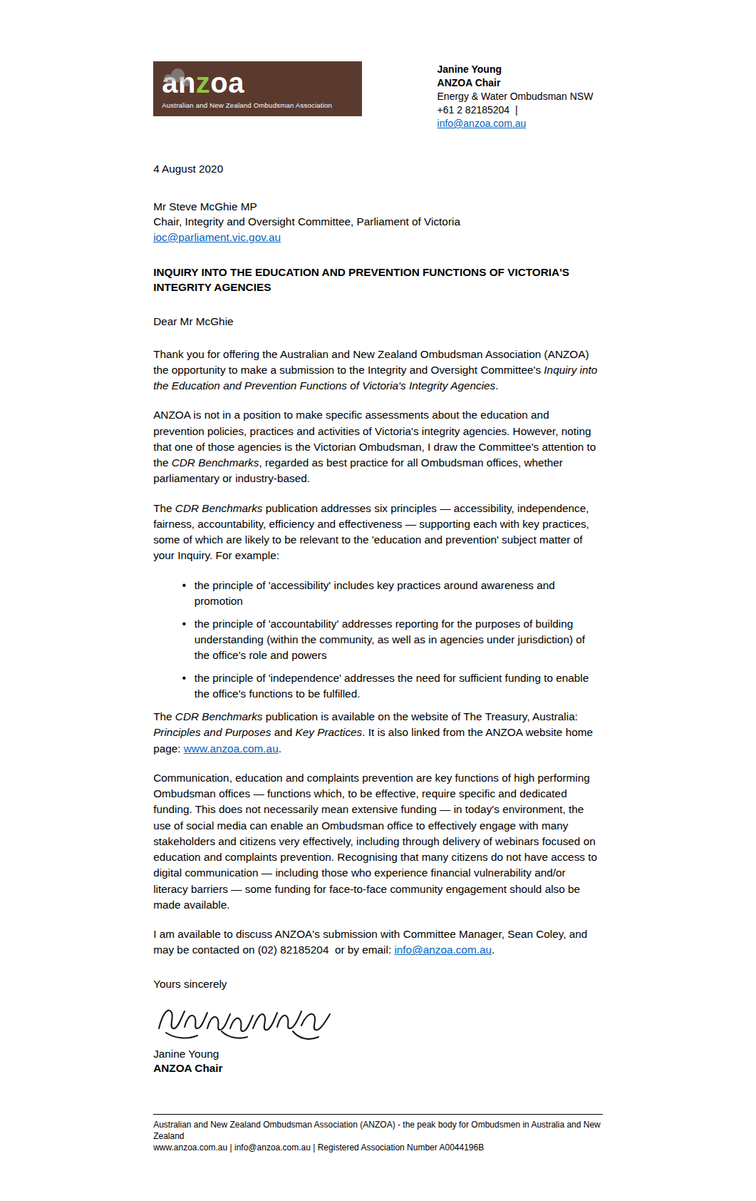anzoa
Australian and New Zealand Ombudsman Association
Janine Young
ANZOA Chair
Energy & Water Ombudsman NSW
+61 2 82185204 | info@anzoa.com.au
4 August 2020
Mr Steve McGhie MP
Chair, Integrity and Oversight Committee, Parliament of Victoria
ioc@parliament.vic.gov.au
Inquiry into the education and prevention functions of Victoria's integrity agencies
Dear Mr McGhie
Thank you for offering the Australian and New Zealand Ombudsman Association (ANZOA) the opportunity to make a submission to the Integrity and Oversight Committee's Inquiry into the Education and Prevention Functions of Victoria's Integrity Agencies.
ANZOA is not in a position to make specific assessments about the education and prevention policies, practices and activities of Victoria's integrity agencies. However, noting that one of those agencies is the Victorian Ombudsman, I draw the Committee's attention to the CDR Benchmarks, regarded as best practice for all Ombudsman offices, whether parliamentary or industry-based.
The CDR Benchmarks publication addresses six principles — accessibility, independence, fairness, accountability, efficiency and effectiveness — supporting each with key practices, some of which are likely to be relevant to the 'education and prevention' subject matter of your Inquiry. For example:
the principle of 'accessibility' includes key practices around awareness and promotion
the principle of 'accountability' addresses reporting for the purposes of building understanding (within the community, as well as in agencies under jurisdiction) of the office's role and powers
the principle of 'independence' addresses the need for sufficient funding to enable the office's functions to be fulfilled.
The CDR Benchmarks publication is available on the website of The Treasury, Australia: Principles and Purposes and Key Practices. It is also linked from the ANZOA website home page: www.anzoa.com.au.
Communication, education and complaints prevention are key functions of high performing Ombudsman offices — functions which, to be effective, require specific and dedicated funding. This does not necessarily mean extensive funding — in today's environment, the use of social media can enable an Ombudsman office to effectively engage with many stakeholders and citizens very effectively, including through delivery of webinars focused on education and complaints prevention. Recognising that many citizens do not have access to digital communication — including those who experience financial vulnerability and/or literacy barriers — some funding for face-to-face community engagement should also be made available.
I am available to discuss ANZOA's submission with Committee Manager, Sean Coley, and may be contacted on (02) 82185204 or by email: info@anzoa.com.au.
Yours sincerely
Janine Young
ANZOA Chair
Australian and New Zealand Ombudsman Association (ANZOA) - the peak body for Ombudsmen in Australia and New Zealand
www.anzoa.com.au | info@anzoa.com.au | Registered Association Number A0044196B